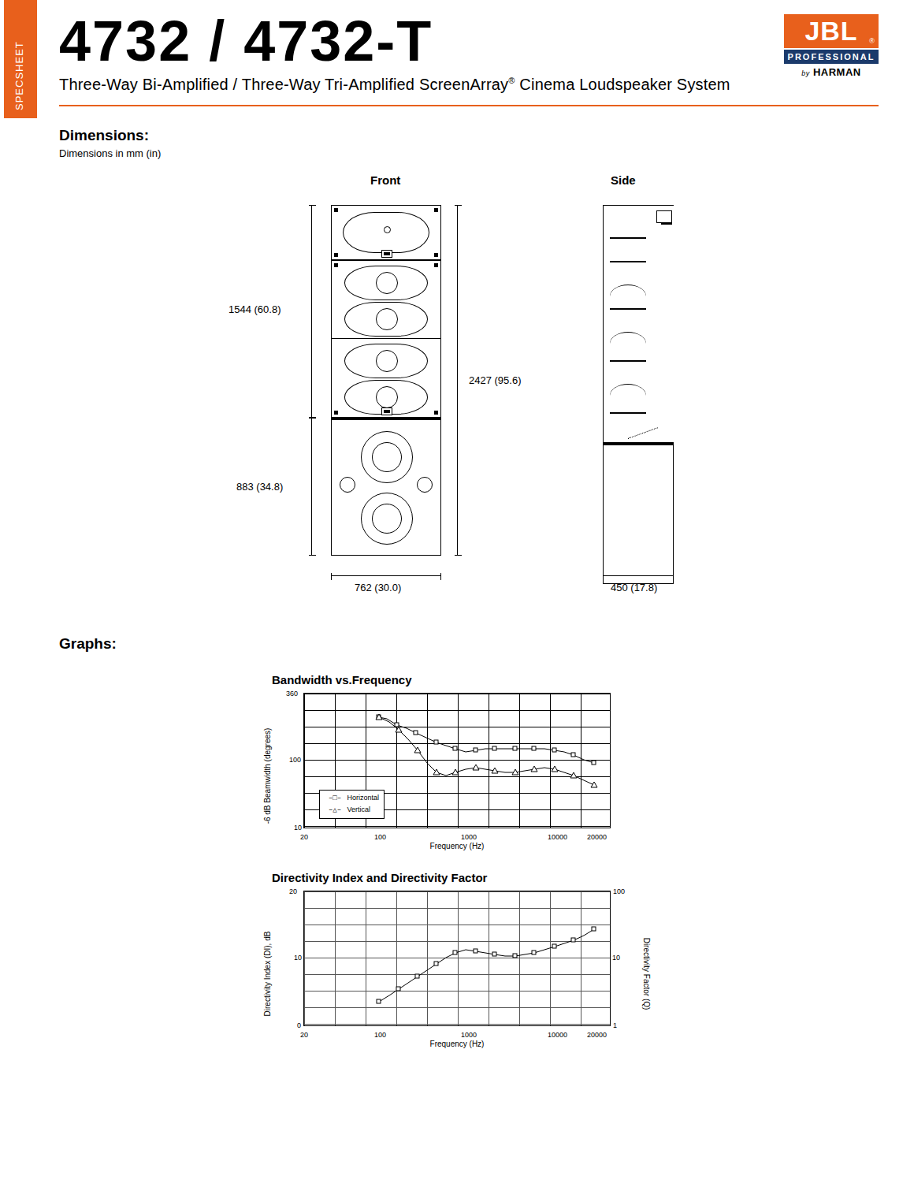SPECSHEET
4732 / 4732-T
Three-Way Bi-Amplified / Three-Way Tri-Amplified ScreenArray® Cinema Loudspeaker System
JBL®
PROFESSIONAL
by HARMAN
Dimensions:
Dimensions in mm (in)
Front
Side
1544 (60.8)
883 (34.8)
2427 (95.6)
762 (30.0)
450 (17.8)
Graphs:
Bandwidth vs.Frequency
-6 dB Beamwidth (degrees)
360
100
10
20
100
1000
10000
20000
Frequency (Hz)
–□– Horizontal
–△– Vertical
Directivity Index and Directivity Factor
Directivity Index (DI), dB
Directivity Factor (Q)
20
10
0
100
10
1
20
100
1000
10000
20000
Frequency (Hz)